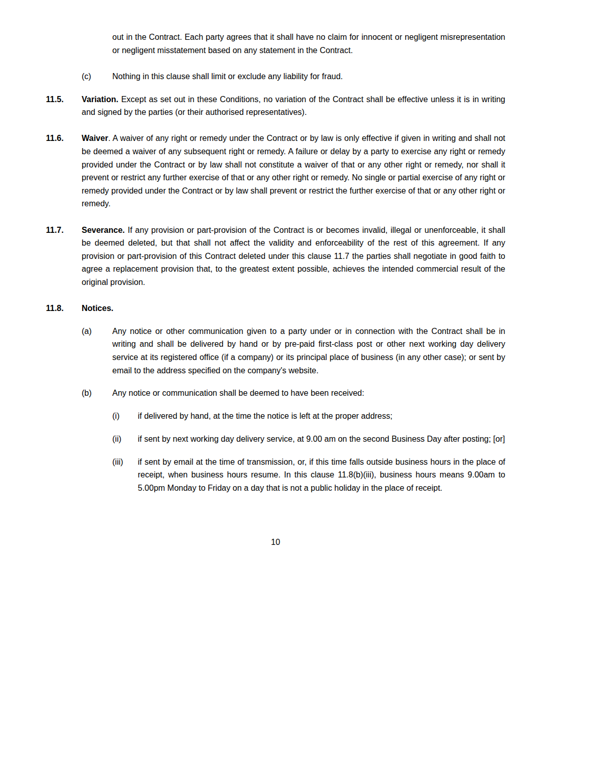out in the Contract. Each party agrees that it shall have no claim for innocent or negligent misrepresentation or negligent misstatement based on any statement in the Contract.
(c)
Nothing in this clause shall limit or exclude any liability for fraud.
11.5.
Variation. Except as set out in these Conditions, no variation of the Contract shall be effective unless it is in writing and signed by the parties (or their authorised representatives).
11.6.
Waiver. A waiver of any right or remedy under the Contract or by law is only effective if given in writing and shall not be deemed a waiver of any subsequent right or remedy. A failure or delay by a party to exercise any right or remedy provided under the Contract or by law shall not constitute a waiver of that or any other right or remedy, nor shall it prevent or restrict any further exercise of that or any other right or remedy. No single or partial exercise of any right or remedy provided under the Contract or by law shall prevent or restrict the further exercise of that or any other right or remedy.
11.7.
Severance. If any provision or part-provision of the Contract is or becomes invalid, illegal or unenforceable, it shall be deemed deleted, but that shall not affect the validity and enforceability of the rest of this agreement. If any provision or part-provision of this Contract deleted under this clause 11.7 the parties shall negotiate in good faith to agree a replacement provision that, to the greatest extent possible, achieves the intended commercial result of the original provision.
11.8.
Notices.
(a)
Any notice or other communication given to a party under or in connection with the Contract shall be in writing and shall be delivered by hand or by pre-paid first-class post or other next working day delivery service at its registered office (if a company) or its principal place of business (in any other case); or sent by email to the address specified on the company's website.
(b)
Any notice or communication shall be deemed to have been received:
(i)
if delivered by hand, at the time the notice is left at the proper address;
(ii)
if sent by next working day delivery service, at 9.00 am on the second Business Day after posting; [or]
(iii)
if sent by email at the time of transmission, or, if this time falls outside business hours in the place of receipt, when business hours resume. In this clause 11.8(b)(iii), business hours means 9.00am to 5.00pm Monday to Friday on a day that is not a public holiday in the place of receipt.
10